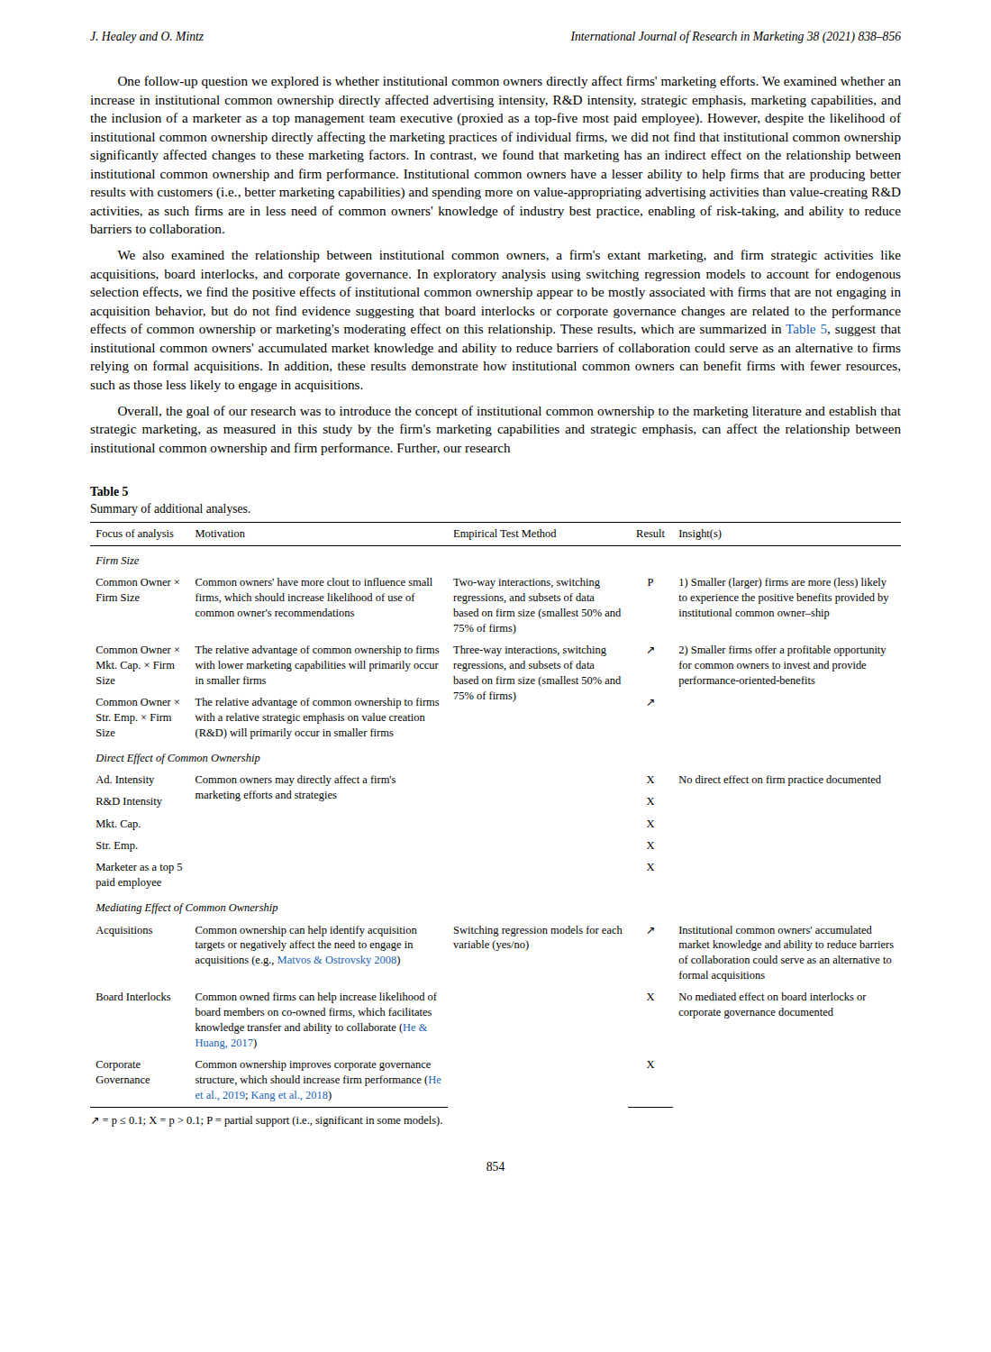J. Healey and O. Mintz International Journal of Research in Marketing 38 (2021) 838–856
One follow-up question we explored is whether institutional common owners directly affect firms' marketing efforts. We examined whether an increase in institutional common ownership directly affected advertising intensity, R&D intensity, strategic emphasis, marketing capabilities, and the inclusion of a marketer as a top management team executive (proxied as a top-five most paid employee). However, despite the likelihood of institutional common ownership directly affecting the marketing practices of individual firms, we did not find that institutional common ownership significantly affected changes to these marketing factors. In contrast, we found that marketing has an indirect effect on the relationship between institutional common ownership and firm performance. Institutional common owners have a lesser ability to help firms that are producing better results with customers (i.e., better marketing capabilities) and spending more on value-appropriating advertising activities than value-creating R&D activities, as such firms are in less need of common owners' knowledge of industry best practice, enabling of risk-taking, and ability to reduce barriers to collaboration.
We also examined the relationship between institutional common owners, a firm's extant marketing, and firm strategic activities like acquisitions, board interlocks, and corporate governance. In exploratory analysis using switching regression models to account for endogenous selection effects, we find the positive effects of institutional common ownership appear to be mostly associated with firms that are not engaging in acquisition behavior, but do not find evidence suggesting that board interlocks or corporate governance changes are related to the performance effects of common ownership or marketing's moderating effect on this relationship. These results, which are summarized in Table 5, suggest that institutional common owners' accumulated market knowledge and ability to reduce barriers of collaboration could serve as an alternative to firms relying on formal acquisitions. In addition, these results demonstrate how institutional common owners can benefit firms with fewer resources, such as those less likely to engage in acquisitions.
Overall, the goal of our research was to introduce the concept of institutional common ownership to the marketing literature and establish that strategic marketing, as measured in this study by the firm's marketing capabilities and strategic emphasis, can affect the relationship between institutional common ownership and firm performance. Further, our research
Table 5 Summary of additional analyses.
| Focus of analysis | Motivation | Empirical Test Method | Result | Insight(s) |
| --- | --- | --- | --- | --- |
| Firm Size |
| Common Owner × Firm Size | Common owners' have more clout to influence small firms, which should increase likelihood of use of common owner's recommendations | Two-way interactions, switching regressions, and subsets of data based on firm size (smallest 50% and 75% of firms) | P | 1) Smaller (larger) firms are more (less) likely to experience the positive benefits provided by institutional common owner–ship |
| Common Owner × Mkt. Cap. × Firm Size | The relative advantage of common ownership to firms with lower marketing capabilities will primarily occur in smaller firms | Three-way interactions, switching regressions, and subsets of data based on firm size (smallest 50% and 75% of firms) | ↗ | 2) Smaller firms offer a profitable opportunity for common owners to invest and provide performance-oriented-benefits |
| Common Owner × Str. Emp. × Firm Size | The relative advantage of common ownership to firms with a relative strategic emphasis on value creation (R&D) will primarily occur in smaller firms | ↗ |
| Direct Effect of Common Ownership |
| Ad. Intensity | Common owners may directly affect a firm's marketing efforts and strategies | | X | No direct effect on firm practice documented |
| R&D Intensity | X |
| Mkt. Cap. | X |
| Str. Emp. | X |
| Marketer as a top 5 paid employee | X |
| Mediating Effect of Common Ownership |
| Acquisitions | Common ownership can help identify acquisition targets or negatively affect the need to engage in acquisitions (e.g., Matvos & Ostrovsky 2008 ) | Switching regression models for each variable (yes/no) | ↗ | Institutional common owners' accumulated market knowledge and ability to reduce barriers of collaboration could serve as an alternative to formal acquisitions |
| Board Interlocks | Common owned firms can help increase likelihood of board members on co-owned firms, which facilitates knowledge transfer and ability to collaborate ( He & Huang, 2017 ) | X | No mediated effect on board interlocks or corporate governance documented |
| Corporate Governance | Common ownership improves corporate governance structure, which should increase firm performance ( He et al., 2019 ; Kang et al., 2018 ) | X |
↗ = p ≤ 0.1; X = p > 0.1; P = partial support (i.e., significant in some models).
854